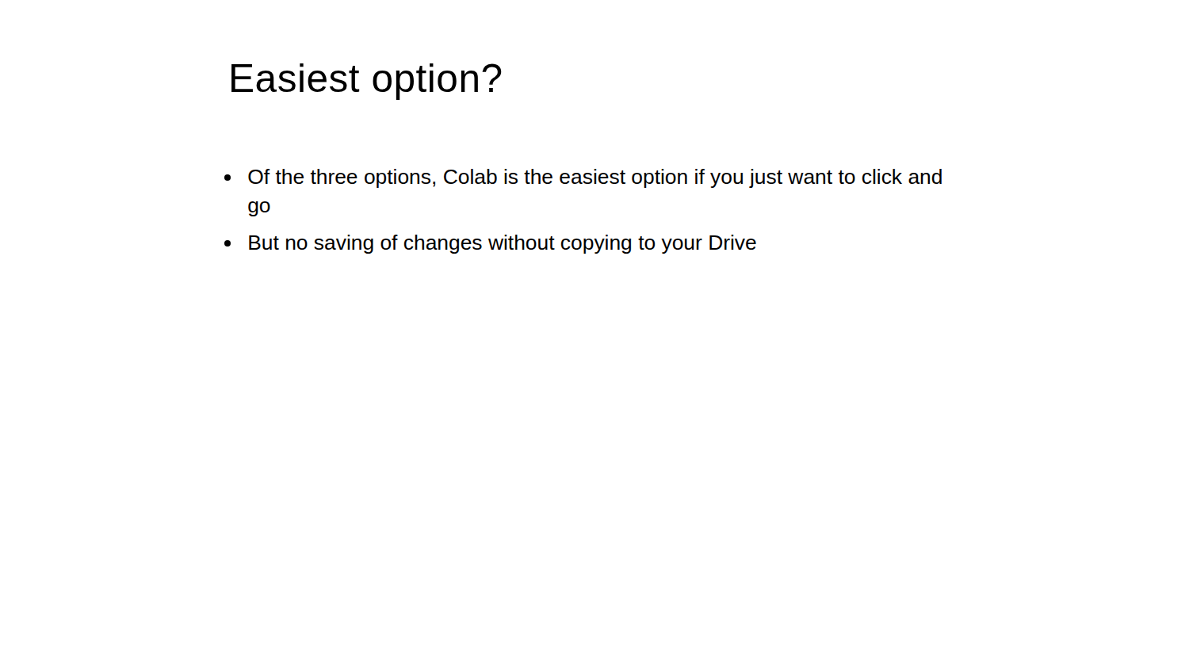Easiest option?
Of the three options, Colab is the easiest option if you just want to click and go
But no saving of changes without copying to your Drive